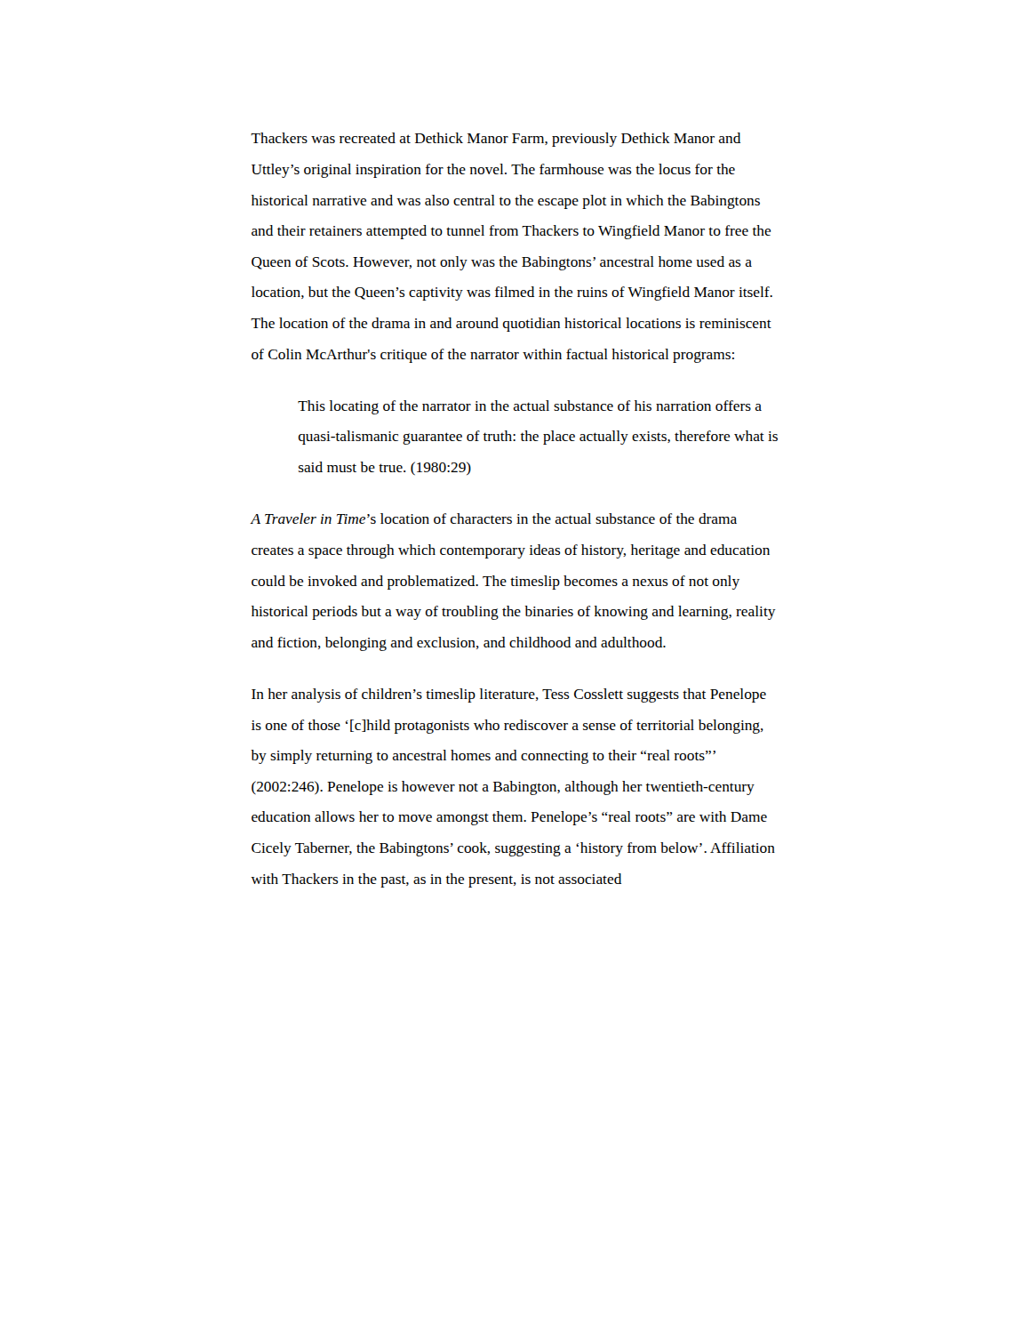Thackers was recreated at Dethick Manor Farm, previously Dethick Manor and Uttley’s original inspiration for the novel. The farmhouse was the locus for the historical narrative and was also central to the escape plot in which the Babingtons and their retainers attempted to tunnel from Thackers to Wingfield Manor to free the Queen of Scots. However, not only was the Babingtons’ ancestral home used as a location, but the Queen’s captivity was filmed in the ruins of Wingfield Manor itself. The location of the drama in and around quotidian historical locations is reminiscent of Colin McArthur's critique of the narrator within factual historical programs:
This locating of the narrator in the actual substance of his narration offers a quasi-talismanic guarantee of truth: the place actually exists, therefore what is said must be true. (1980:29)
A Traveler in Time’s location of characters in the actual substance of the drama creates a space through which contemporary ideas of history, heritage and education could be invoked and problematized. The timeslip becomes a nexus of not only historical periods but a way of troubling the binaries of knowing and learning, reality and fiction, belonging and exclusion, and childhood and adulthood.
In her analysis of children’s timeslip literature, Tess Cosslett suggests that Penelope is one of those ‘[c]hild protagonists who rediscover a sense of territorial belonging, by simply returning to ancestral homes and connecting to their “real roots”’ (2002:246). Penelope is however not a Babington, although her twentieth-century education allows her to move amongst them. Penelope’s “real roots” are with Dame Cicely Taberner, the Babingtons’ cook, suggesting a ‘history from below’. Affiliation with Thackers in the past, as in the present, is not associated